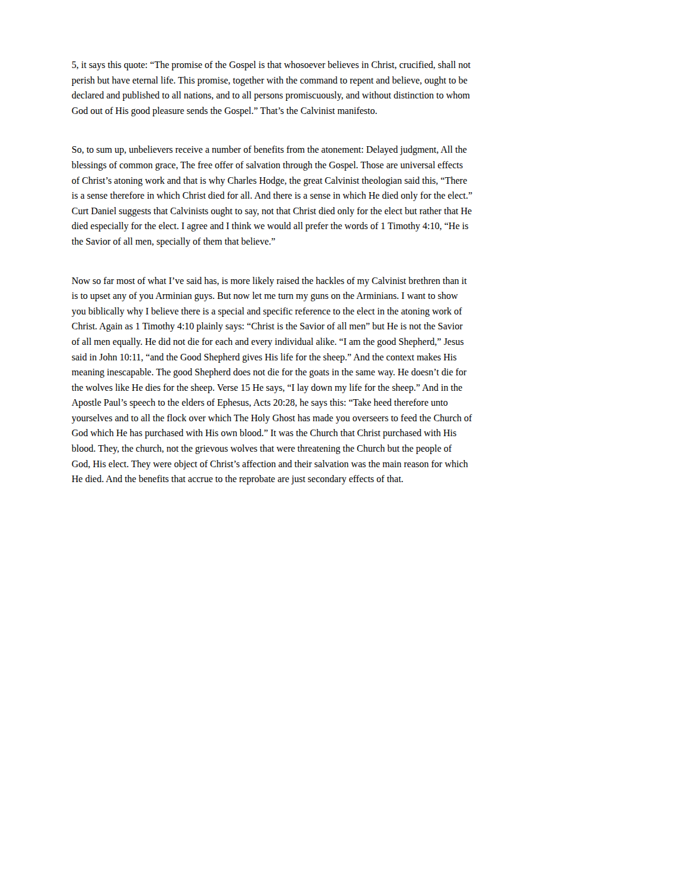5, it says this quote: “The promise of the Gospel is that whosoever believes in Christ, crucified, shall not perish but have eternal life. This promise, together with the command to repent and believe, ought to be declared and published to all nations, and to all persons promiscuously, and without distinction to whom God out of His good pleasure sends the Gospel.” That’s the Calvinist manifesto.
So, to sum up, unbelievers receive a number of benefits from the atonement: Delayed judgment, All the blessings of common grace, The free offer of salvation through the Gospel. Those are universal effects of Christ’s atoning work and that is why Charles Hodge, the great Calvinist theologian said this, “There is a sense therefore in which Christ died for all. And there is a sense in which He died only for the elect.” Curt Daniel suggests that Calvinists ought to say, not that Christ died only for the elect but rather that He died especially for the elect. I agree and I think we would all prefer the words of 1 Timothy 4:10, “He is the Savior of all men, specially of them that believe.”
Now so far most of what I’ve said has, is more likely raised the hackles of my Calvinist brethren than it is to upset any of you Arminian guys. But now let me turn my guns on the Arminians. I want to show you biblically why I believe there is a special and specific reference to the elect in the atoning work of Christ. Again as 1 Timothy 4:10 plainly says: “Christ is the Savior of all men” but He is not the Savior of all men equally. He did not die for each and every individual alike. “I am the good Shepherd,” Jesus said in John 10:11, “and the Good Shepherd gives His life for the sheep.” And the context makes His meaning inescapable. The good Shepherd does not die for the goats in the same way. He doesn’t die for the wolves like He dies for the sheep. Verse 15 He says, “I lay down my life for the sheep.” And in the Apostle Paul’s speech to the elders of Ephesus, Acts 20:28, he says this: “Take heed therefore unto yourselves and to all the flock over which The Holy Ghost has made you overseers to feed the Church of God which He has purchased with His own blood.” It was the Church that Christ purchased with His blood. They, the church, not the grievous wolves that were threatening the Church but the people of God, His elect. They were object of Christ’s affection and their salvation was the main reason for which He died. And the benefits that accrue to the reprobate are just secondary effects of that.